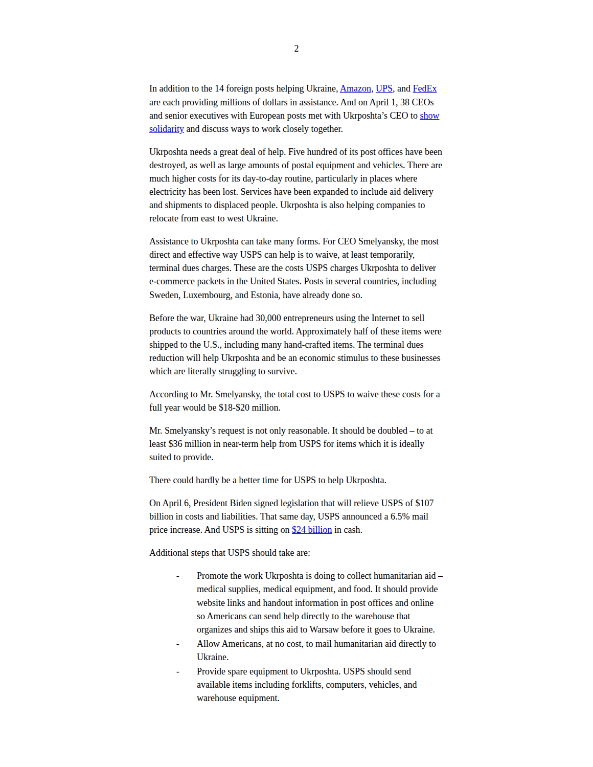2
In addition to the 14 foreign posts helping Ukraine, Amazon, UPS, and FedEx are each providing millions of dollars in assistance. And on April 1, 38 CEOs and senior executives with European posts met with Ukrposhta’s CEO to show solidarity and discuss ways to work closely together.
Ukrposhta needs a great deal of help. Five hundred of its post offices have been destroyed, as well as large amounts of postal equipment and vehicles. There are much higher costs for its day-to-day routine, particularly in places where electricity has been lost. Services have been expanded to include aid delivery and shipments to displaced people. Ukrposhta is also helping companies to relocate from east to west Ukraine.
Assistance to Ukrposhta can take many forms. For CEO Smelyansky, the most direct and effective way USPS can help is to waive, at least temporarily, terminal dues charges. These are the costs USPS charges Ukrposhta to deliver e-commerce packets in the United States. Posts in several countries, including Sweden, Luxembourg, and Estonia, have already done so.
Before the war, Ukraine had 30,000 entrepreneurs using the Internet to sell products to countries around the world. Approximately half of these items were shipped to the U.S., including many hand-crafted items. The terminal dues reduction will help Ukrposhta and be an economic stimulus to these businesses which are literally struggling to survive.
According to Mr. Smelyansky, the total cost to USPS to waive these costs for a full year would be $18-$20 million.
Mr. Smelyansky’s request is not only reasonable. It should be doubled – to at least $36 million in near-term help from USPS for items which it is ideally suited to provide.
There could hardly be a better time for USPS to help Ukrposhta.
On April 6, President Biden signed legislation that will relieve USPS of $107 billion in costs and liabilities. That same day, USPS announced a 6.5% mail price increase. And USPS is sitting on $24 billion in cash.
Additional steps that USPS should take are:
Promote the work Ukrposhta is doing to collect humanitarian aid – medical supplies, medical equipment, and food. It should provide website links and handout information in post offices and online so Americans can send help directly to the warehouse that organizes and ships this aid to Warsaw before it goes to Ukraine.
Allow Americans, at no cost, to mail humanitarian aid directly to Ukraine.
Provide spare equipment to Ukrposhta. USPS should send available items including forklifts, computers, vehicles, and warehouse equipment.